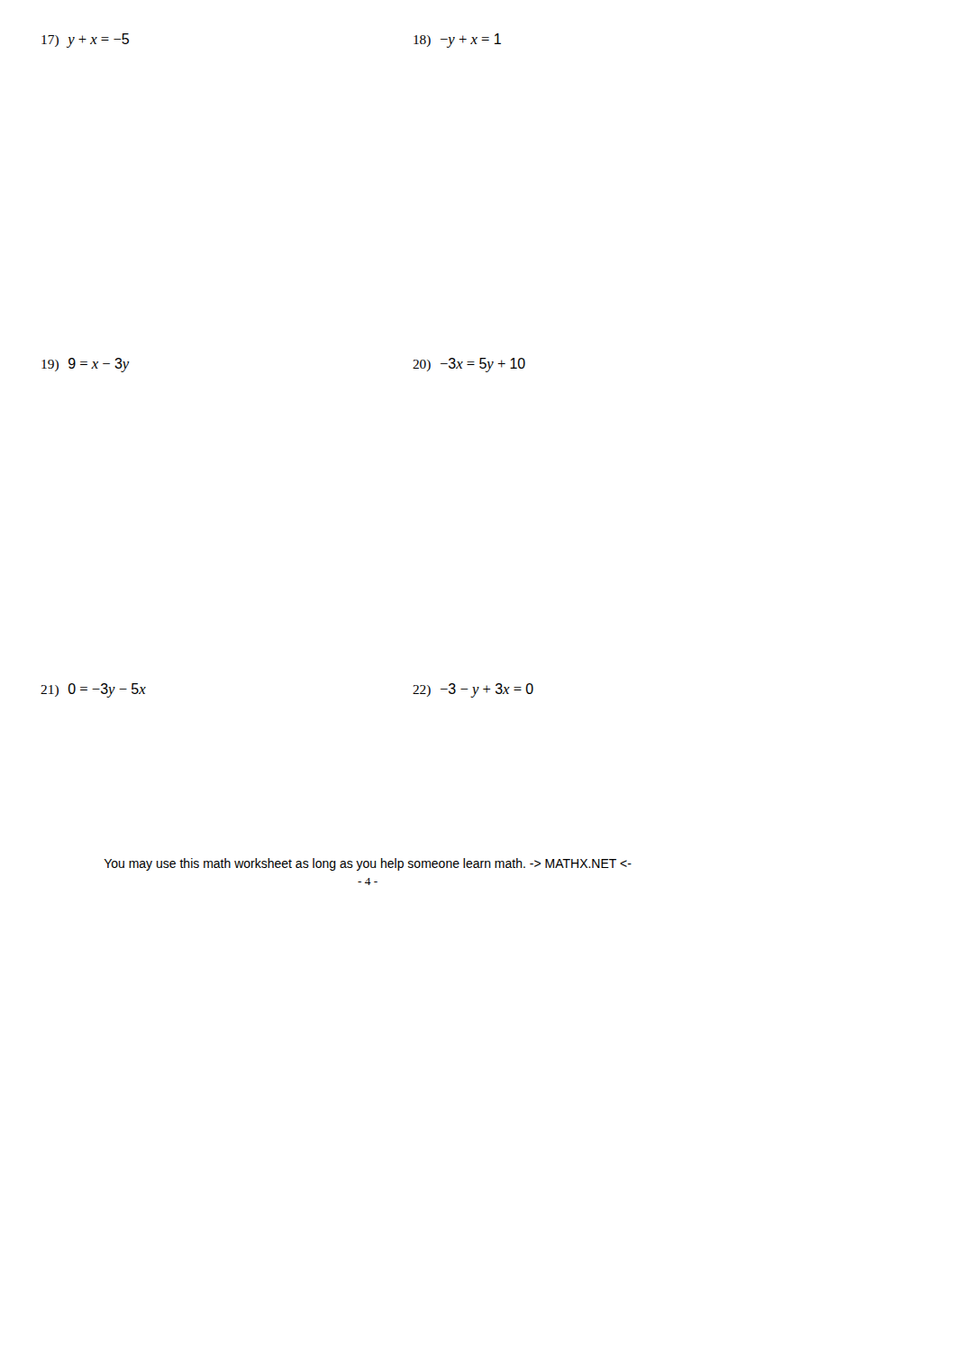17) y + x = −5
18) −y + x = 1
19) 9 = x − 3 y
20) −3 x = 5 y + 10
21) 0 = −3 y − 5 x
22) −3 − y + 3 x = 0
You may use this math worksheet as long as you help someone learn math. -> MATHX.NET <-
- 4 -